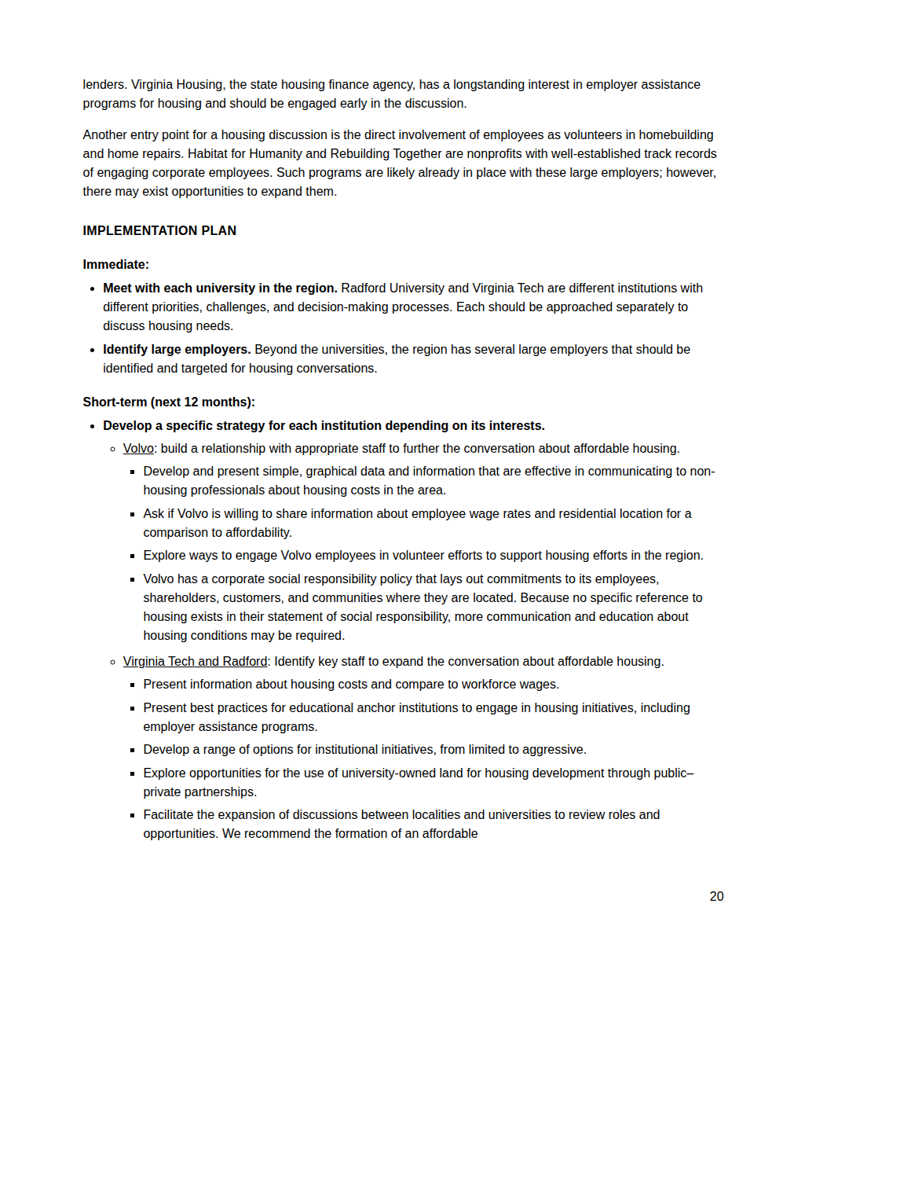lenders. Virginia Housing, the state housing finance agency, has a longstanding interest in employer assistance programs for housing and should be engaged early in the discussion.
Another entry point for a housing discussion is the direct involvement of employees as volunteers in homebuilding and home repairs. Habitat for Humanity and Rebuilding Together are nonprofits with well-established track records of engaging corporate employees. Such programs are likely already in place with these large employers; however, there may exist opportunities to expand them.
IMPLEMENTATION PLAN
Immediate:
Meet with each university in the region. Radford University and Virginia Tech are different institutions with different priorities, challenges, and decision-making processes. Each should be approached separately to discuss housing needs.
Identify large employers. Beyond the universities, the region has several large employers that should be identified and targeted for housing conversations.
Short-term (next 12 months):
Develop a specific strategy for each institution depending on its interests.
Volvo: build a relationship with appropriate staff to further the conversation about affordable housing.
Develop and present simple, graphical data and information that are effective in communicating to non-housing professionals about housing costs in the area.
Ask if Volvo is willing to share information about employee wage rates and residential location for a comparison to affordability.
Explore ways to engage Volvo employees in volunteer efforts to support housing efforts in the region.
Volvo has a corporate social responsibility policy that lays out commitments to its employees, shareholders, customers, and communities where they are located. Because no specific reference to housing exists in their statement of social responsibility, more communication and education about housing conditions may be required.
Virginia Tech and Radford: Identify key staff to expand the conversation about affordable housing.
Present information about housing costs and compare to workforce wages.
Present best practices for educational anchor institutions to engage in housing initiatives, including employer assistance programs.
Develop a range of options for institutional initiatives, from limited to aggressive.
Explore opportunities for the use of university-owned land for housing development through public–private partnerships.
Facilitate the expansion of discussions between localities and universities to review roles and opportunities. We recommend the formation of an affordable
20